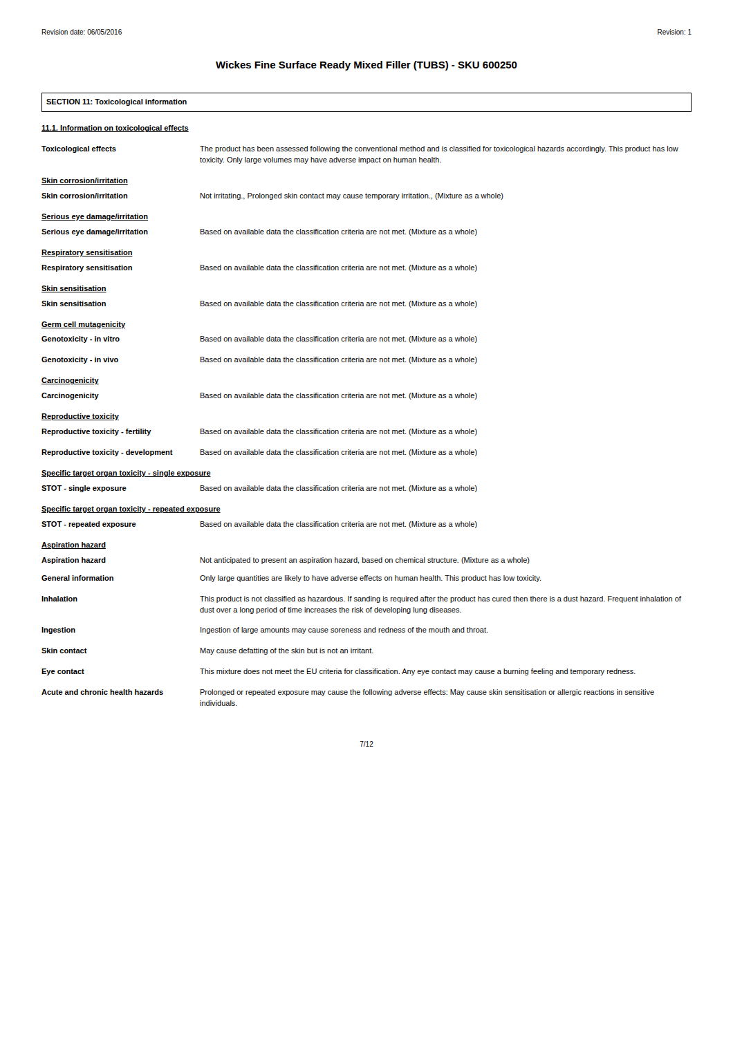Revision date: 06/05/2016 Revision: 1
Wickes Fine Surface Ready Mixed Filler (TUBS) - SKU 600250
SECTION 11: Toxicological information
11.1. Information on toxicological effects
| Toxicological effects | The product has been assessed following the conventional method and is classified for toxicological hazards accordingly. This product has low toxicity. Only large volumes may have adverse impact on human health. |
| Skin corrosion/irritation |
| Skin corrosion/irritation | Not irritating., Prolonged skin contact may cause temporary irritation., (Mixture as a whole) |
| Serious eye damage/irritation |
| Serious eye damage/irritation | Based on available data the classification criteria are not met. (Mixture as a whole) |
| Respiratory sensitisation |
| Respiratory sensitisation | Based on available data the classification criteria are not met. (Mixture as a whole) |
| Skin sensitisation |
| Skin sensitisation | Based on available data the classification criteria are not met. (Mixture as a whole) |
| Germ cell mutagenicity |
| Genotoxicity - in vitro | Based on available data the classification criteria are not met. (Mixture as a whole) |
| Genotoxicity - in vivo | Based on available data the classification criteria are not met. (Mixture as a whole) |
| Carcinogenicity |
| Carcinogenicity | Based on available data the classification criteria are not met. (Mixture as a whole) |
| Reproductive toxicity |
| Reproductive toxicity - fertility | Based on available data the classification criteria are not met. (Mixture as a whole) |
| Reproductive toxicity - development | Based on available data the classification criteria are not met. (Mixture as a whole) |
| Specific target organ toxicity - single exposure |
| STOT - single exposure | Based on available data the classification criteria are not met. (Mixture as a whole) |
| Specific target organ toxicity - repeated exposure |
| STOT - repeated exposure | Based on available data the classification criteria are not met. (Mixture as a whole) |
| Aspiration hazard |
| Aspiration hazard | Not anticipated to present an aspiration hazard, based on chemical structure. (Mixture as a whole) |
| General information | Only large quantities are likely to have adverse effects on human health. This product has low toxicity. |
| Inhalation | This product is not classified as hazardous. If sanding is required after the product has cured then there is a dust hazard. Frequent inhalation of dust over a long period of time increases the risk of developing lung diseases. |
| Ingestion | Ingestion of large amounts may cause soreness and redness of the mouth and throat. |
| Skin contact | May cause defatting of the skin but is not an irritant. |
| Eye contact | This mixture does not meet the EU criteria for classification. Any eye contact may cause a burning feeling and temporary redness. |
| Acute and chronic health hazards | Prolonged or repeated exposure may cause the following adverse effects: May cause skin sensitisation or allergic reactions in sensitive individuals. |
7/12